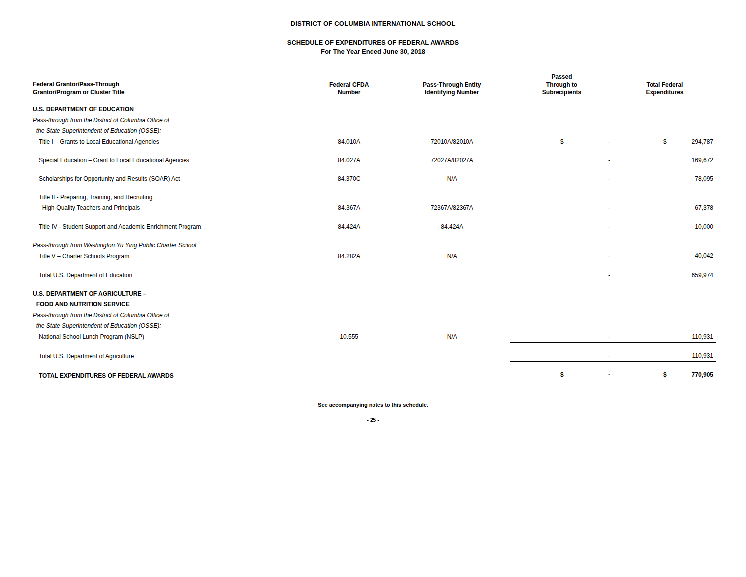DISTRICT OF COLUMBIA INTERNATIONAL SCHOOL
SCHEDULE OF EXPENDITURES OF FEDERAL AWARDS
For The Year Ended June 30, 2018
| Federal Grantor/Pass-Through Grantor/Program or Cluster Title | Federal CFDA Number | Pass-Through Entity Identifying Number | Passed Through to Subrecipients | Total Federal Expenditures |
| --- | --- | --- | --- | --- |
| U.S. DEPARTMENT OF EDUCATION | | | | |
| Pass-through from the District of Columbia Office of | | | | |
| the State Superintendent of Education (OSSE): | | | | |
| Title I – Grants to Local Educational Agencies | 84.010A | 72010A/82010A | $ - | $ 294,787 |
| Special Education – Grant to Local Educational Agencies | 84.027A | 72027A/82027A | - | 169,672 |
| Scholarships for Opportunity and Results (SOAR) Act | 84.370C | N/A | - | 78,095 |
| Title II - Preparing, Training, and Recruiting | | | | |
| High-Quality Teachers and Principals | 84.367A | 72367A/82367A | - | 67,378 |
| Title IV - Student Support and Academic Enrichment Program | 84.424A | 84.424A | - | 10,000 |
| Pass-through from Washington Yu Ying Public Charter School | | | | |
| Title V – Charter Schools Program | 84.282A | N/A | - | 40,042 |
| Total U.S. Department of Education | | | - | 659,974 |
| U.S. DEPARTMENT OF AGRICULTURE – | | | | |
| FOOD AND NUTRITION SERVICE | | | | |
| Pass-through from the District of Columbia Office of | | | | |
| the State Superintendent of Education (OSSE): | | | | |
| National School Lunch Program (NSLP) | 10.555 | N/A | - | 110,931 |
| Total U.S. Department of Agriculture | | | - | 110,931 |
| TOTAL EXPENDITURES OF FEDERAL AWARDS | | | $ - | $ 770,905 |
See accompanying notes to this schedule.
- 25 -